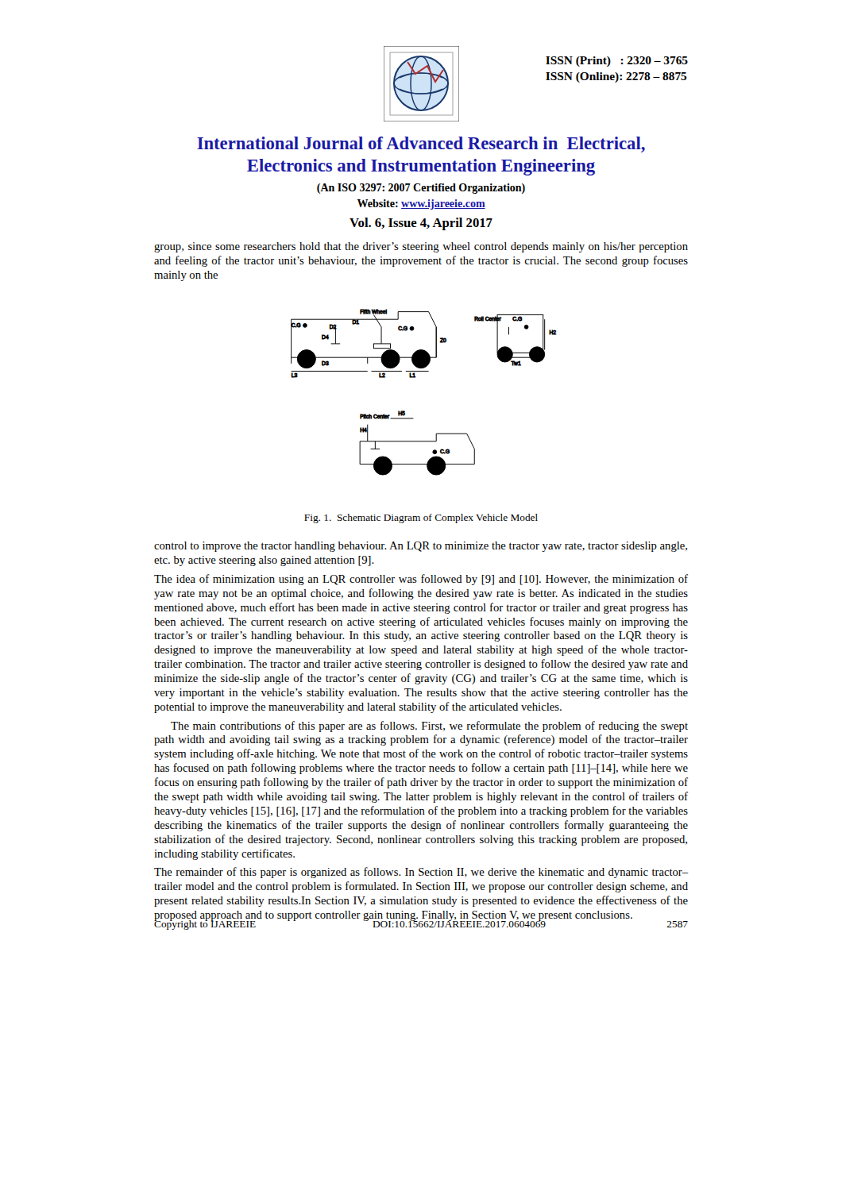ISSN (Print) : 2320 – 3765
ISSN (Online): 2278 – 8875
International Journal of Advanced Research in Electrical, Electronics and Instrumentation Engineering
(An ISO 3297: 2007 Certified Organization)
Website: www.ijareeie.com
Vol. 6, Issue 4, April 2017
group, since some researchers hold that the driver’s steering wheel control depends mainly on his/her perception and feeling of the tractor unit’s behaviour, the improvement of the tractor is crucial. The second group focuses mainly on the
Fig. 1. Schematic Diagram of Complex Vehicle Model
control to improve the tractor handling behaviour. An LQR to minimize the tractor yaw rate, tractor sideslip angle, etc. by active steering also gained attention [9].
The idea of minimization using an LQR controller was followed by [9] and [10]. However, the minimization of yaw rate may not be an optimal choice, and following the desired yaw rate is better. As indicated in the studies mentioned above, much effort has been made in active steering control for tractor or trailer and great progress has been achieved. The current research on active steering of articulated vehicles focuses mainly on improving the tractor’s or trailer’s handling behaviour. In this study, an active steering controller based on the LQR theory is designed to improve the maneuverability at low speed and lateral stability at high speed of the whole tractor-trailer combination. The tractor and trailer active steering controller is designed to follow the desired yaw rate and minimize the side-slip angle of the tractor’s center of gravity (CG) and trailer’s CG at the same time, which is very important in the vehicle’s stability evaluation. The results show that the active steering controller has the potential to improve the maneuverability and lateral stability of the articulated vehicles.
The main contributions of this paper are as follows. First, we reformulate the problem of reducing the swept path width and avoiding tail swing as a tracking problem for a dynamic (reference) model of the tractor–trailer system including off-axle hitching. We note that most of the work on the control of robotic tractor–trailer systems has focused on path following problems where the tractor needs to follow a certain path [11]–[14], while here we focus on ensuring path following by the trailer of path driver by the tractor in order to support the minimization of the swept path width while avoiding tail swing. The latter problem is highly relevant in the control of trailers of heavy-duty vehicles [15], [16], [17] and the reformulation of the problem into a tracking problem for the variables describing the kinematics of the trailer supports the design of nonlinear controllers formally guaranteeing the stabilization of the desired trajectory. Second, nonlinear controllers solving this tracking problem are proposed, including stability certificates.
The remainder of this paper is organized as follows. In Section II, we derive the kinematic and dynamic tractor–trailer model and the control problem is formulated. In Section III, we propose our controller design scheme, and present related stability results.In Section IV, a simulation study is presented to evidence the effectiveness of the proposed approach and to support controller gain tuning. Finally, in Section V, we present conclusions.
Copyright to IJAREEIE
DOI:10.15662/IJAREEIE.2017.0604069
2587